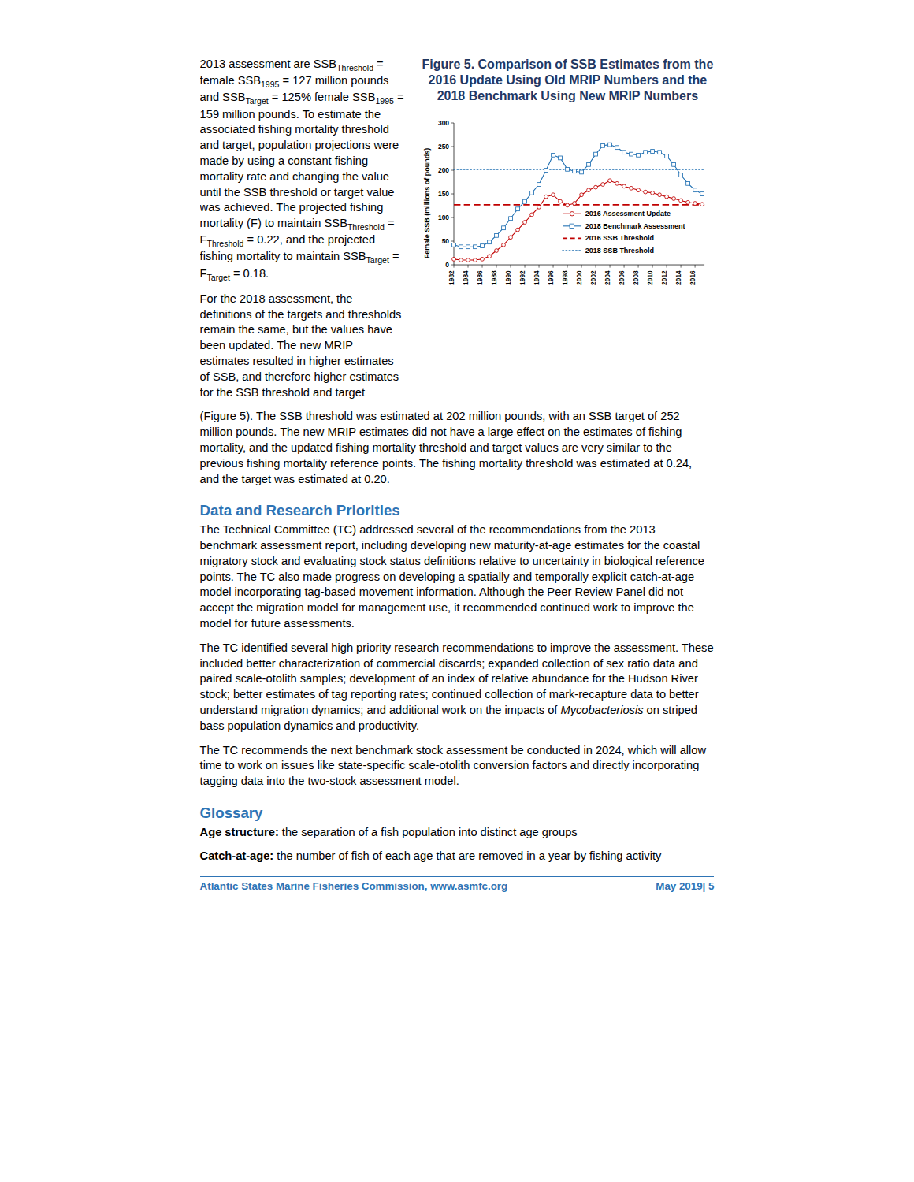2013 assessment are SSBThreshold = female SSB1995 = 127 million pounds and SSBTarget = 125% female SSB1995 = 159 million pounds. To estimate the associated fishing mortality threshold and target, population projections were made by using a constant fishing mortality rate and changing the value until the SSB threshold or target value was achieved. The projected fishing mortality (F) to maintain SSBThreshold = FThreshold = 0.22, and the projected fishing mortality to maintain SSBTarget = FTarget = 0.18.
For the 2018 assessment, the definitions of the targets and thresholds remain the same, but the values have been updated. The new MRIP estimates resulted in higher estimates of SSB, and therefore higher estimates for the SSB threshold and target
Figure 5. Comparison of SSB Estimates from the 2016 Update Using Old MRIP Numbers and the 2018 Benchmark Using New MRIP Numbers
Female SSB (millions of pounds) 0 50 100 150 200 250 300 1982 1984 1986 1988 1990 1992 1994 1996 1998 2000 2002 2004 2006 2008 2010 2012 2014 2016 2016 Assessment Update 2018 Benchmark Assessment 2016 SSB Threshold 2018 SSB Threshold
(Figure 5). The SSB threshold was estimated at 202 million pounds, with an SSB target of 252 million pounds. The new MRIP estimates did not have a large effect on the estimates of fishing mortality, and the updated fishing mortality threshold and target values are very similar to the previous fishing mortality reference points. The fishing mortality threshold was estimated at 0.24, and the target was estimated at 0.20.
Data and Research Priorities
The Technical Committee (TC) addressed several of the recommendations from the 2013 benchmark assessment report, including developing new maturity-at-age estimates for the coastal migratory stock and evaluating stock status definitions relative to uncertainty in biological reference points. The TC also made progress on developing a spatially and temporally explicit catch-at-age model incorporating tag-based movement information. Although the Peer Review Panel did not accept the migration model for management use, it recommended continued work to improve the model for future assessments.
The TC identified several high priority research recommendations to improve the assessment. These included better characterization of commercial discards; expanded collection of sex ratio data and paired scale-otolith samples; development of an index of relative abundance for the Hudson River stock; better estimates of tag reporting rates; continued collection of mark-recapture data to better understand migration dynamics; and additional work on the impacts of Mycobacteriosis on striped bass population dynamics and productivity.
The TC recommends the next benchmark stock assessment be conducted in 2024, which will allow time to work on issues like state-specific scale-otolith conversion factors and directly incorporating tagging data into the two-stock assessment model.
Glossary
Age structure: the separation of a fish population into distinct age groups
Catch-at-age: the number of fish of each age that are removed in a year by fishing activity
Atlantic States Marine Fisheries Commission, www.asmfc.org May 2019| 5